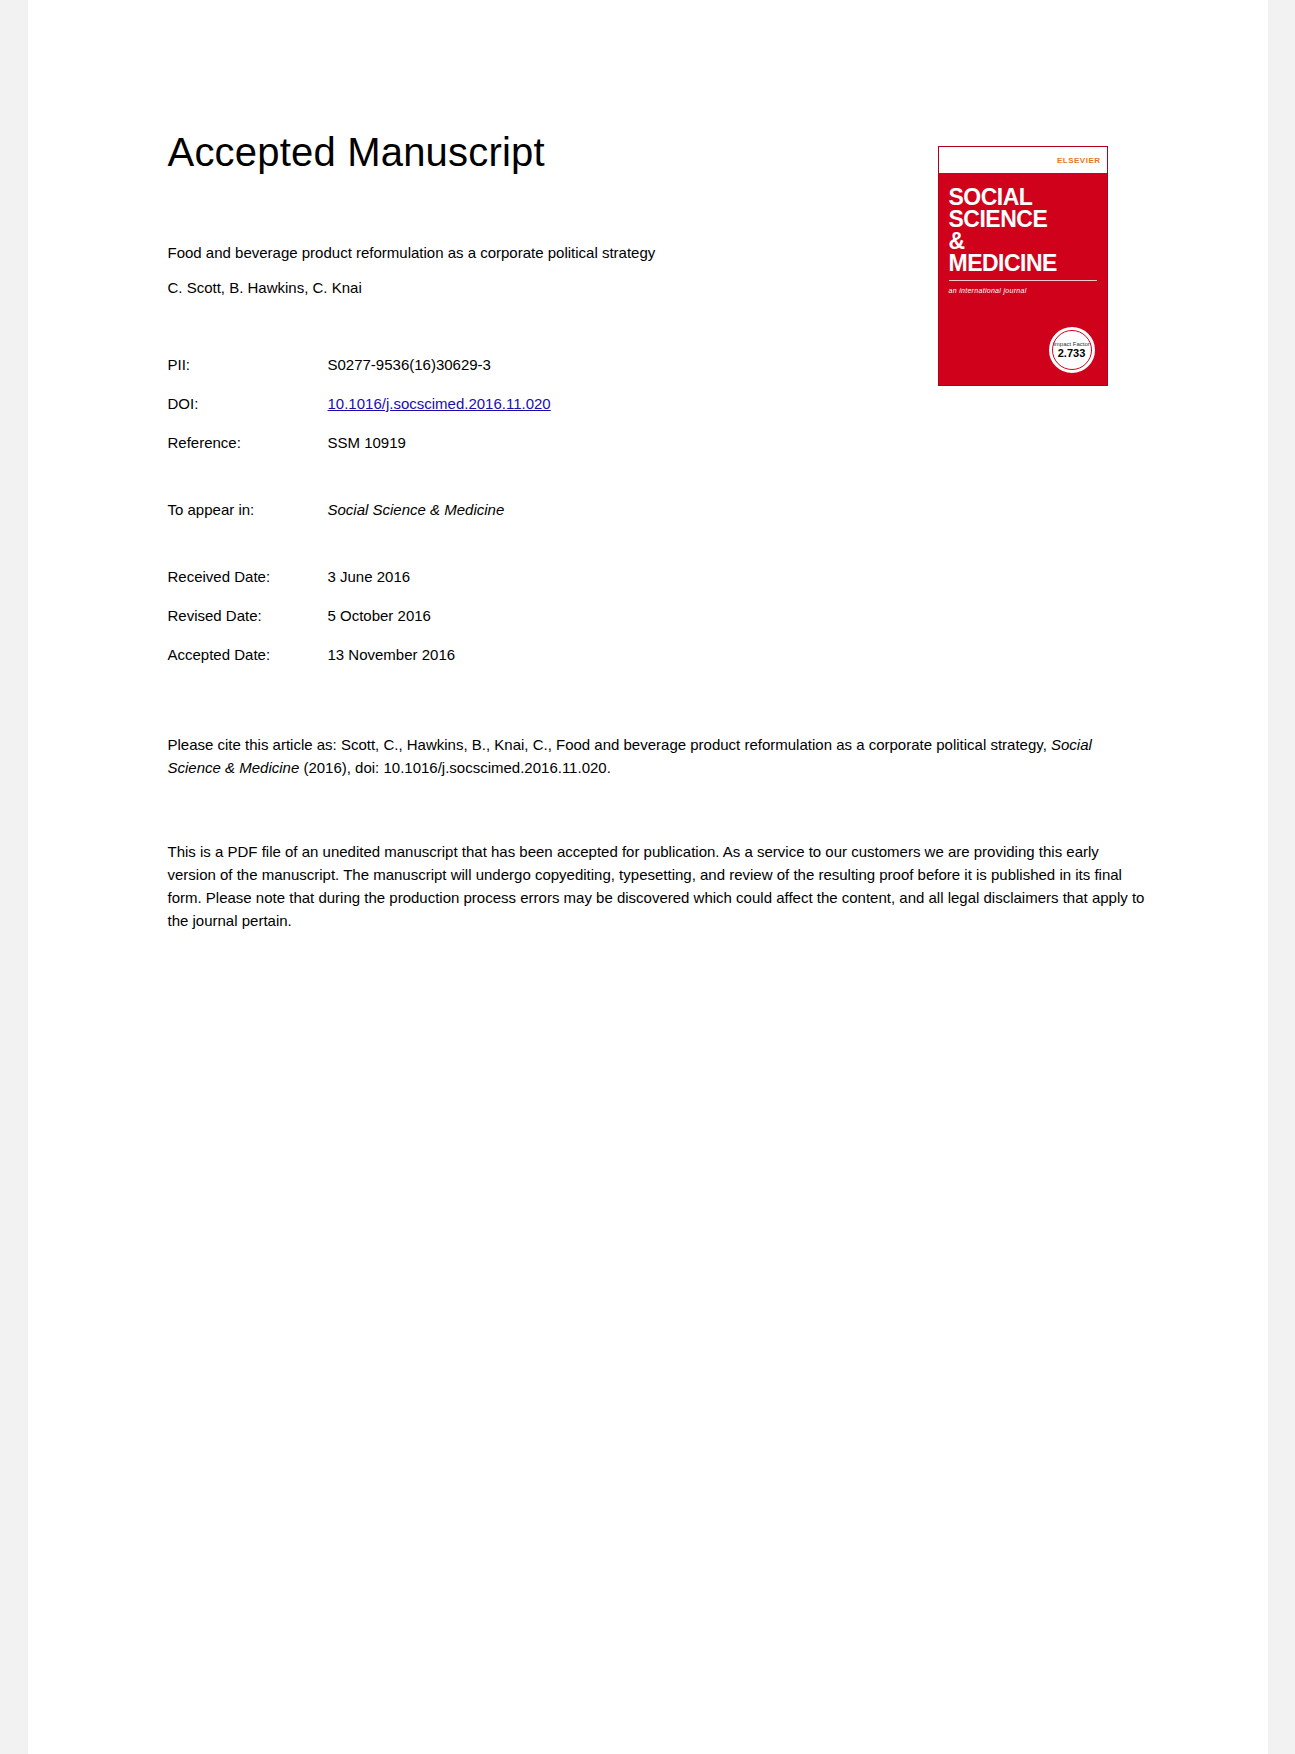ELSEVIER
SOCIAL SCIENCE & MEDICINE
an international journal
Impact Factor 2.733
Accepted Manuscript
Food and beverage product reformulation as a corporate political strategy
C. Scott, B. Hawkins, C. Knai
PII:
S0277-9536(16)30629-3
DOI:
10.1016/j.socscimed.2016.11.020
Reference:
SSM 10919
To appear in: Social Science & Medicine
Received Date:
3 June 2016
Revised Date:
5 October 2016
Accepted Date:
13 November 2016
Please cite this article as: Scott, C., Hawkins, B., Knai, C., Food and beverage product reformulation as a corporate political strategy, Social Science & Medicine (2016), doi: 10.1016/j.socscimed.2016.11.020.
This is a PDF file of an unedited manuscript that has been accepted for publication. As a service to our customers we are providing this early version of the manuscript. The manuscript will undergo copyediting, typesetting, and review of the resulting proof before it is published in its final form. Please note that during the production process errors may be discovered which could affect the content, and all legal disclaimers that apply to the journal pertain.